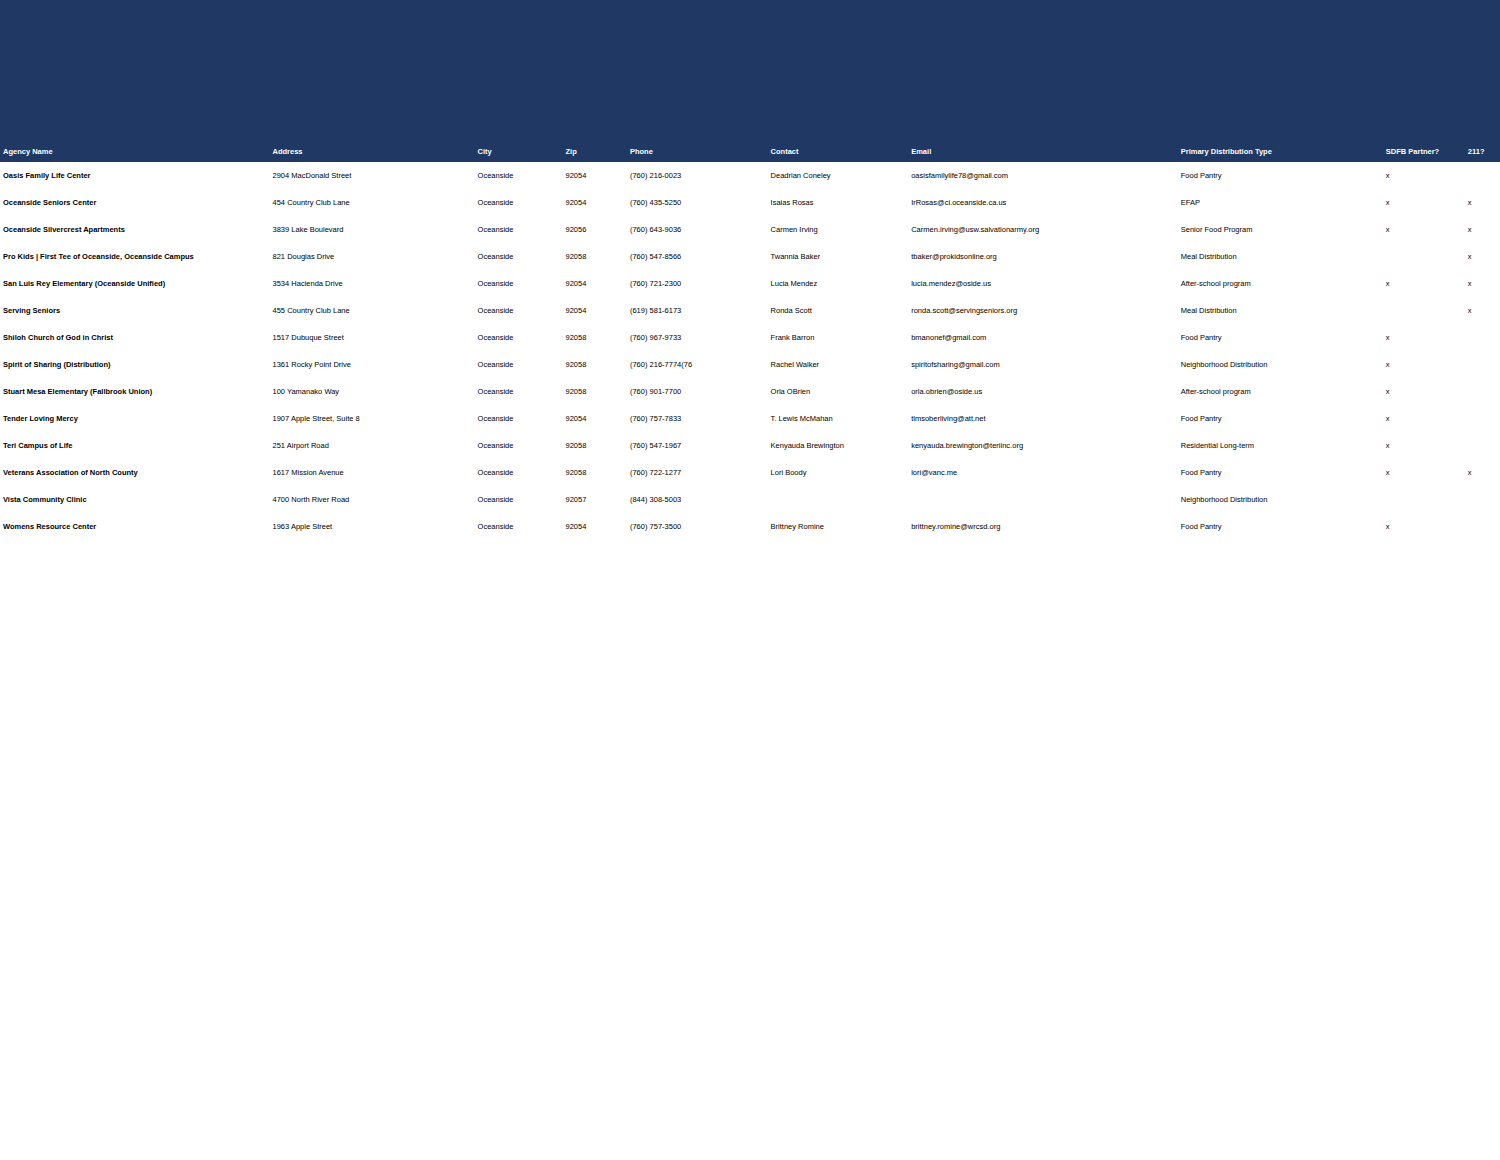| Agency Name | Address | City | Zip | Phone | Contact | Email | Primary Distribution Type | SDFB Partner? | 211? |
| --- | --- | --- | --- | --- | --- | --- | --- | --- | --- |
| Oasis Family Life Center | 2904 MacDonald Street | Oceanside | 92054 | (760) 216-0023 | Deadrian Coneley | oasisfamilylife78@gmail.com | Food Pantry | x | |
| Oceanside Seniors Center | 454 Country Club Lane | Oceanside | 92054 | (760) 435-5250 | Isaias Rosas | IrRosas@ci.oceanside.ca.us | EFAP | x | x |
| Oceanside Silvercrest Apartments | 3839 Lake Boulevard | Oceanside | 92056 | (760) 643-9036 | Carmen Irving | Carmen.irving@usw.salvationarmy.org | Senior Food Program | x | x |
| Pro Kids / First Tee of Oceanside, Oceanside Campus | 821 Douglas Drive | Oceanside | 92058 | (760) 547-8566 | Twannia Baker | tbaker@prokidsonline.org | Meal Distribution | | x |
| San Luis Rey Elementary (Oceanside Unified) | 3534 Hacienda Drive | Oceanside | 92054 | (760) 721-2300 | Lucia Mendez | lucia.mendez@oside.us | After-school program | x | x |
| Serving Seniors | 455 Country Club Lane | Oceanside | 92054 | (619) 581-6173 | Ronda Scott | ronda.scott@servingseniors.org | Meal Distribution | | x |
| Shiloh Church of God in Christ | 1517 Dubuque Street | Oceanside | 92058 | (760) 967-9733 | Frank Barron | bmanonef@gmail.com | Food Pantry | x | |
| Spirit of Sharing (Distribution) | 1361 Rocky Point Drive | Oceanside | 92058 | (760) 216-7774(76 | Rachel Walker | spiritofsharing@gmail.com | Neighborhood Distribution | x | |
| Stuart Mesa Elementary (Fallbrook Union) | 100 Yamanako Way | Oceanside | 92058 | (760) 901-7700 | Orla OBrien | orla.obrien@oside.us | After-school program | x | |
| Tender Loving Mercy | 1907 Apple Street, Suite 8 | Oceanside | 92054 | (760) 757-7833 | T. Lewis McMahan | tlmsoberliving@att.net | Food Pantry | x | |
| Teri Campus of Life | 251 Airport Road | Oceanside | 92058 | (760) 547-1967 | Kenyauda Brewington | kenyauda.brewington@teriinc.org | Residential Long-term | x | |
| Veterans Association of North County | 1617 Mission Avenue | Oceanside | 92058 | (760) 722-1277 | Lori Boody | lori@vanc.me | Food Pantry | x | x |
| Vista Community Clinic | 4700 North River Road | Oceanside | 92057 | (844) 308-5003 | | | Neighborhood Distribution | | |
| Womens Resource Center | 1963 Apple Street | Oceanside | 92054 | (760) 757-3500 | Brittney Romine | brittney.romine@wrcsd.org | Food Pantry | x | |